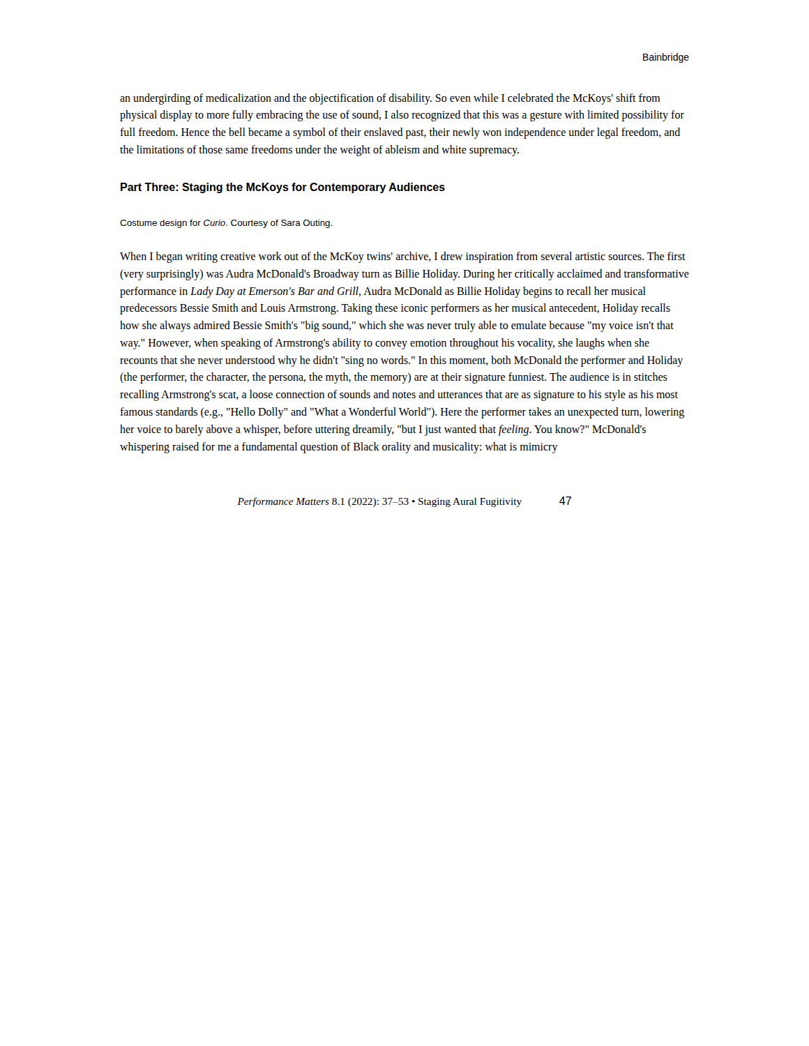Bainbridge
an undergirding of medicalization and the objectification of disability. So even while I celebrated the McKoys' shift from physical display to more fully embracing the use of sound, I also recognized that this was a gesture with limited possibility for full freedom. Hence the bell became a symbol of their enslaved past, their newly won independence under legal freedom, and the limitations of those same freedoms under the weight of ableism and white supremacy.
Part Three: Staging the McKoys for Contemporary Audiences
Costume design for Curio. Courtesy of Sara Outing.
When I began writing creative work out of the McKoy twins' archive, I drew inspiration from several artistic sources. The first (very surprisingly) was Audra McDonald's Broadway turn as Billie Holiday. During her critically acclaimed and transformative performance in Lady Day at Emerson's Bar and Grill, Audra McDonald as Billie Holiday begins to recall her musical predecessors Bessie Smith and Louis Armstrong. Taking these iconic performers as her musical antecedent, Holiday recalls how she always admired Bessie Smith's "big sound," which she was never truly able to emulate because "my voice isn't that way." However, when speaking of Armstrong's ability to convey emotion throughout his vocality, she laughs when she recounts that she never understood why he didn't "sing no words." In this moment, both McDonald the performer and Holiday (the performer, the character, the persona, the myth, the memory) are at their signature funniest. The audience is in stitches recalling Armstrong's scat, a loose connection of sounds and notes and utterances that are as signature to his style as his most famous standards (e.g., "Hello Dolly" and "What a Wonderful World"). Here the performer takes an unexpected turn, lowering her voice to barely above a whisper, before uttering dreamily, "but I just wanted that feeling. You know?" McDonald's whispering raised for me a fundamental question of Black orality and musicality: what is mimicry
Performance Matters 8.1 (2022): 37–53 • Staging Aural Fugitivity 47